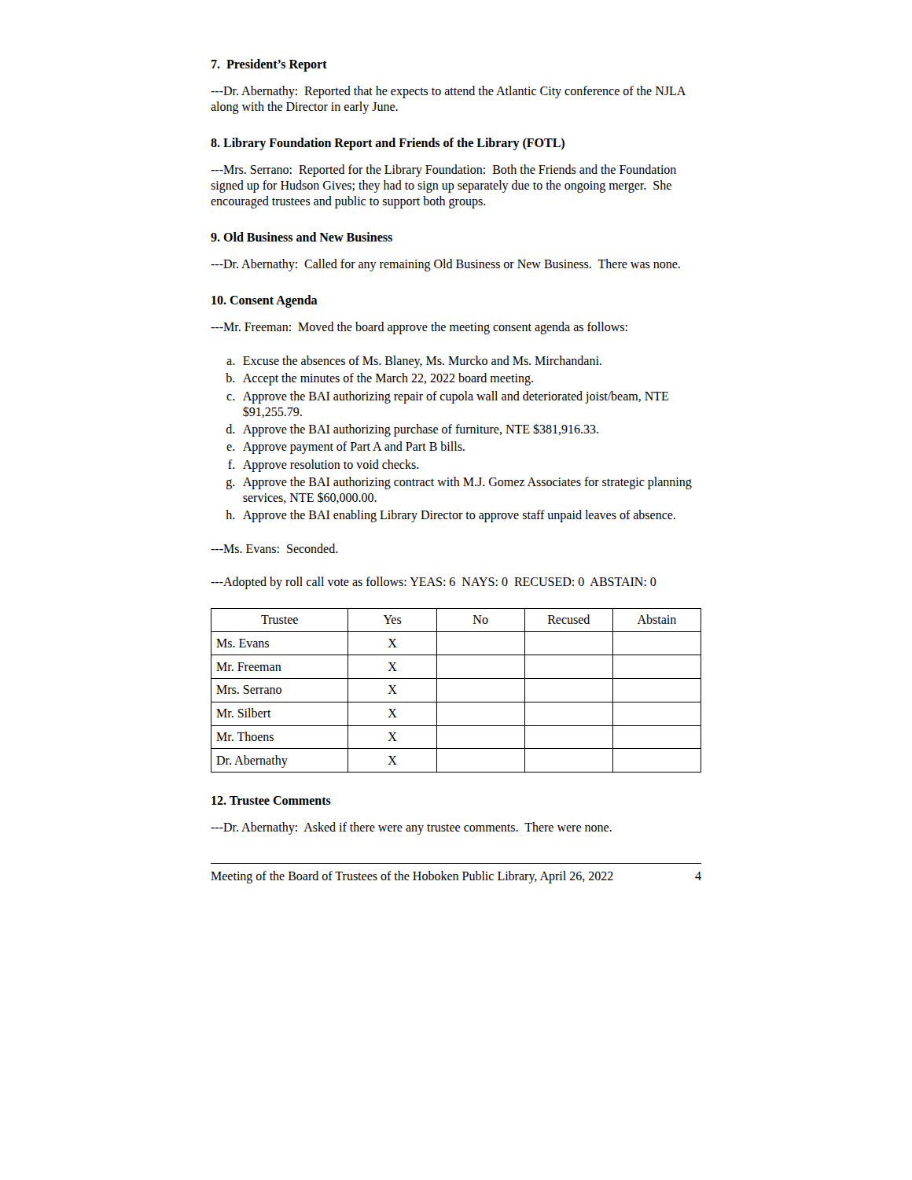7. President’s Report
---Dr. Abernathy: Reported that he expects to attend the Atlantic City conference of the NJLA along with the Director in early June.
8. Library Foundation Report and Friends of the Library (FOTL)
---Mrs. Serrano: Reported for the Library Foundation: Both the Friends and the Foundation signed up for Hudson Gives; they had to sign up separately due to the ongoing merger. She encouraged trustees and public to support both groups.
9. Old Business and New Business
---Dr. Abernathy: Called for any remaining Old Business or New Business. There was none.
10. Consent Agenda
---Mr. Freeman: Moved the board approve the meeting consent agenda as follows:
Excuse the absences of Ms. Blaney, Ms. Murcko and Ms. Mirchandani.
Accept the minutes of the March 22, 2022 board meeting.
Approve the BAI authorizing repair of cupola wall and deteriorated joist/beam, NTE $91,255.79.
Approve the BAI authorizing purchase of furniture, NTE $381,916.33.
Approve payment of Part A and Part B bills.
Approve resolution to void checks.
Approve the BAI authorizing contract with M.J. Gomez Associates for strategic planning services, NTE $60,000.00.
Approve the BAI enabling Library Director to approve staff unpaid leaves of absence.
---Ms. Evans: Seconded.
---Adopted by roll call vote as follows: YEAS: 6 NAYS: 0 RECUSED: 0 ABSTAIN: 0
| Trustee | Yes | No | Recused | Abstain |
| --- | --- | --- | --- | --- |
| Ms. Evans | X | | | |
| Mr. Freeman | X | | | |
| Mrs. Serrano | X | | | |
| Mr. Silbert | X | | | |
| Mr. Thoens | X | | | |
| Dr. Abernathy | X | | | |
12. Trustee Comments
---Dr. Abernathy: Asked if there were any trustee comments. There were none.
Meeting of the Board of Trustees of the Hoboken Public Library, April 26, 2022
4